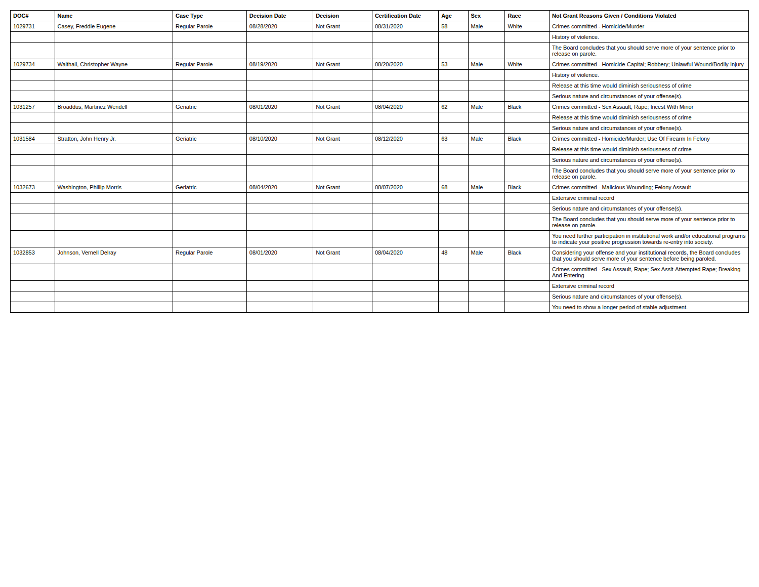| DOC# | Name | Case Type | Decision Date | Decision | Certification Date | Age | Sex | Race | Not Grant Reasons Given / Conditions Violated |
| --- | --- | --- | --- | --- | --- | --- | --- | --- | --- |
| 1029731 | Casey, Freddie Eugene | Regular Parole | 08/28/2020 | Not Grant | 08/31/2020 | 58 | Male | White | Crimes committed - Homicide/Murder |
| | | | | | | | | | History of violence. |
| | | | | | | | | | The Board concludes that you should serve more of your sentence prior to release on parole. |
| 1029734 | Walthall, Christopher Wayne | Regular Parole | 08/19/2020 | Not Grant | 08/20/2020 | 53 | Male | White | Crimes committed - Homicide-Capital; Robbery; Unlawful Wound/Bodily Injury |
| | | | | | | | | | History of violence. |
| | | | | | | | | | Release at this time would diminish seriousness of crime |
| | | | | | | | | | Serious nature and circumstances of your offense(s). |
| 1031257 | Broaddus, Martinez Wendell | Geriatric | 08/01/2020 | Not Grant | 08/04/2020 | 62 | Male | Black | Crimes committed - Sex Assault, Rape; Incest With Minor |
| | | | | | | | | | Release at this time would diminish seriousness of crime |
| | | | | | | | | | Serious nature and circumstances of your offense(s). |
| 1031584 | Stratton, John Henry Jr. | Geriatric | 08/10/2020 | Not Grant | 08/12/2020 | 63 | Male | Black | Crimes committed - Homicide/Murder; Use Of Firearm In Felony |
| | | | | | | | | | Release at this time would diminish seriousness of crime |
| | | | | | | | | | Serious nature and circumstances of your offense(s). |
| | | | | | | | | | The Board concludes that you should serve more of your sentence prior to release on parole. |
| 1032673 | Washington, Phillip Morris | Geriatric | 08/04/2020 | Not Grant | 08/07/2020 | 68 | Male | Black | Crimes committed - Malicious Wounding; Felony Assault |
| | | | | | | | | | Extensive criminal record |
| | | | | | | | | | Serious nature and circumstances of your offense(s). |
| | | | | | | | | | The Board concludes that you should serve more of your sentence prior to release on parole. |
| | | | | | | | | | You need further participation in institutional work and/or educational programs to indicate your positive progression towards re-entry into society. |
| 1032853 | Johnson, Vernell Delray | Regular Parole | 08/01/2020 | Not Grant | 08/04/2020 | 48 | Male | Black | Considering your offense and your institutional records, the Board concludes that you should serve more of your sentence before being paroled. |
| | | | | | | | | | Crimes committed - Sex Assault, Rape; Sex Asslt-Attempted Rape; Breaking And Entering |
| | | | | | | | | | Extensive criminal record |
| | | | | | | | | | Serious nature and circumstances of your offense(s). |
| | | | | | | | | | You need to show a longer period of stable adjustment. |